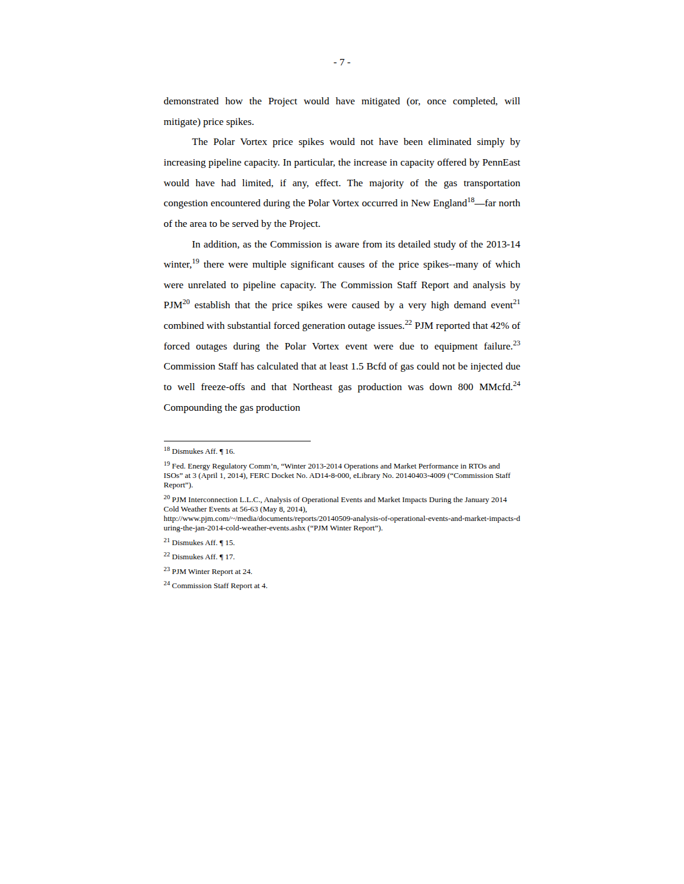- 7 -
demonstrated how the Project would have mitigated (or, once completed, will mitigate) price spikes.
The Polar Vortex price spikes would not have been eliminated simply by increasing pipeline capacity. In particular, the increase in capacity offered by PennEast would have had limited, if any, effect. The majority of the gas transportation congestion encountered during the Polar Vortex occurred in New England18—far north of the area to be served by the Project.
In addition, as the Commission is aware from its detailed study of the 2013-14 winter,19 there were multiple significant causes of the price spikes--many of which were unrelated to pipeline capacity. The Commission Staff Report and analysis by PJM20 establish that the price spikes were caused by a very high demand event21 combined with substantial forced generation outage issues.22 PJM reported that 42% of forced outages during the Polar Vortex event were due to equipment failure.23 Commission Staff has calculated that at least 1.5 Bcfd of gas could not be injected due to well freeze-offs and that Northeast gas production was down 800 MMcfd.24 Compounding the gas production
18 Dismukes Aff. ¶ 16.
19 Fed. Energy Regulatory Comm’n, “Winter 2013-2014 Operations and Market Performance in RTOs and ISOs” at 3 (April 1, 2014), FERC Docket No. AD14-8-000, eLibrary No. 20140403-4009 (“Commission Staff Report”).
20 PJM Interconnection L.L.C., Analysis of Operational Events and Market Impacts During the January 2014 Cold Weather Events at 56-63 (May 8, 2014),
http://www.pjm.com/~/media/documents/reports/20140509-analysis-of-operational-events-and-market-impacts-during-the-jan-2014-cold-weather-events.ashx (“PJM Winter Report”).
21 Dismukes Aff. ¶ 15.
22 Dismukes Aff. ¶ 17.
23 PJM Winter Report at 24.
24 Commission Staff Report at 4.